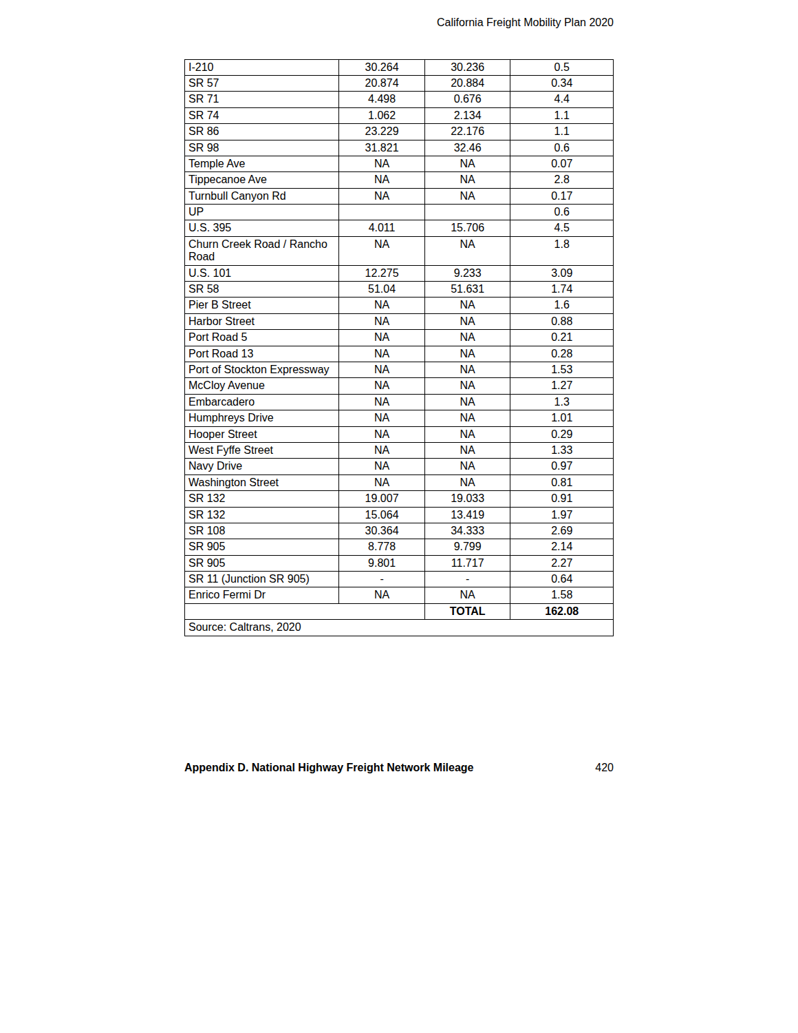California Freight Mobility Plan 2020
| I-210 | 30.264 | 30.236 | 0.5 |
| SR 57 | 20.874 | 20.884 | 0.34 |
| SR 71 | 4.498 | 0.676 | 4.4 |
| SR 74 | 1.062 | 2.134 | 1.1 |
| SR 86 | 23.229 | 22.176 | 1.1 |
| SR 98 | 31.821 | 32.46 | 0.6 |
| Temple Ave | NA | NA | 0.07 |
| Tippecanoe Ave | NA | NA | 2.8 |
| Turnbull Canyon Rd | NA | NA | 0.17 |
| UP | | | 0.6 |
| U.S. 395 | 4.011 | 15.706 | 4.5 |
| Churn Creek Road / Rancho Road | NA | NA | 1.8 |
| U.S. 101 | 12.275 | 9.233 | 3.09 |
| SR 58 | 51.04 | 51.631 | 1.74 |
| Pier B Street | NA | NA | 1.6 |
| Harbor Street | NA | NA | 0.88 |
| Port Road 5 | NA | NA | 0.21 |
| Port Road 13 | NA | NA | 0.28 |
| Port of Stockton Expressway | NA | NA | 1.53 |
| McCloy Avenue | NA | NA | 1.27 |
| Embarcadero | NA | NA | 1.3 |
| Humphreys Drive | NA | NA | 1.01 |
| Hooper Street | NA | NA | 0.29 |
| West Fyffe Street | NA | NA | 1.33 |
| Navy Drive | NA | NA | 0.97 |
| Washington Street | NA | NA | 0.81 |
| SR 132 | 19.007 | 19.033 | 0.91 |
| SR 132 | 15.064 | 13.419 | 1.97 |
| SR 108 | 30.364 | 34.333 | 2.69 |
| SR 905 | 8.778 | 9.799 | 2.14 |
| SR 905 | 9.801 | 11.717 | 2.27 |
| SR 11 (Junction SR 905) | - | - | 0.64 |
| Enrico Fermi Dr | NA | NA | 1.58 |
| | | TOTAL | 162.08 |
| Source: Caltrans, 2020 |
Appendix D. National Highway Freight Network Mileage
420